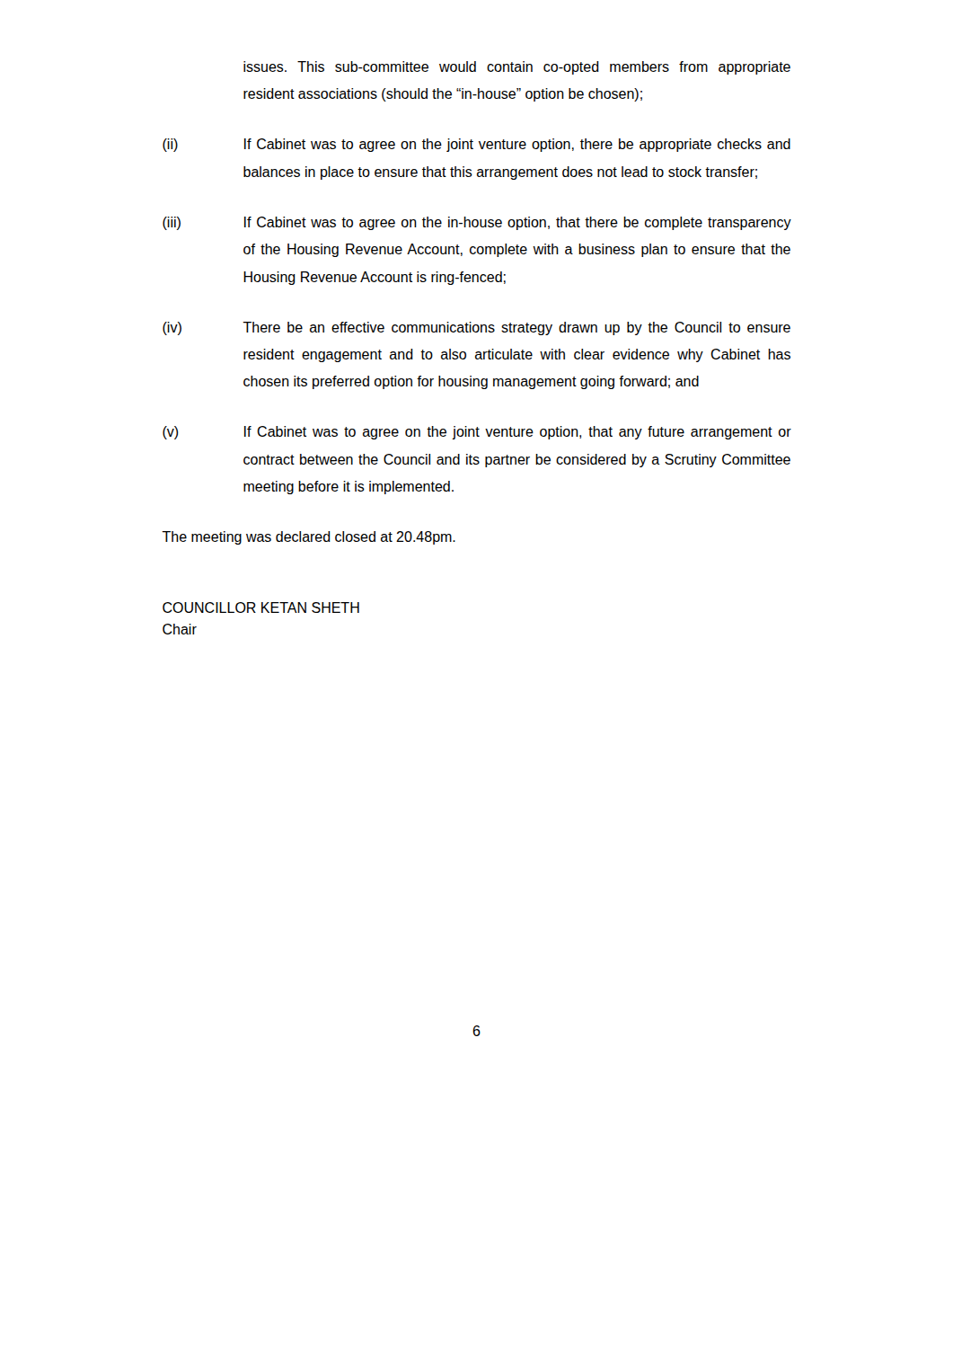issues. This sub-committee would contain co-opted members from appropriate resident associations (should the “in-house” option be chosen);
(ii) If Cabinet was to agree on the joint venture option, there be appropriate checks and balances in place to ensure that this arrangement does not lead to stock transfer;
(iii) If Cabinet was to agree on the in-house option, that there be complete transparency of the Housing Revenue Account, complete with a business plan to ensure that the Housing Revenue Account is ring-fenced;
(iv) There be an effective communications strategy drawn up by the Council to ensure resident engagement and to also articulate with clear evidence why Cabinet has chosen its preferred option for housing management going forward; and
(v) If Cabinet was to agree on the joint venture option, that any future arrangement or contract between the Council and its partner be considered by a Scrutiny Committee meeting before it is implemented.
The meeting was declared closed at 20.48pm.
COUNCILLOR KETAN SHETH
Chair
6